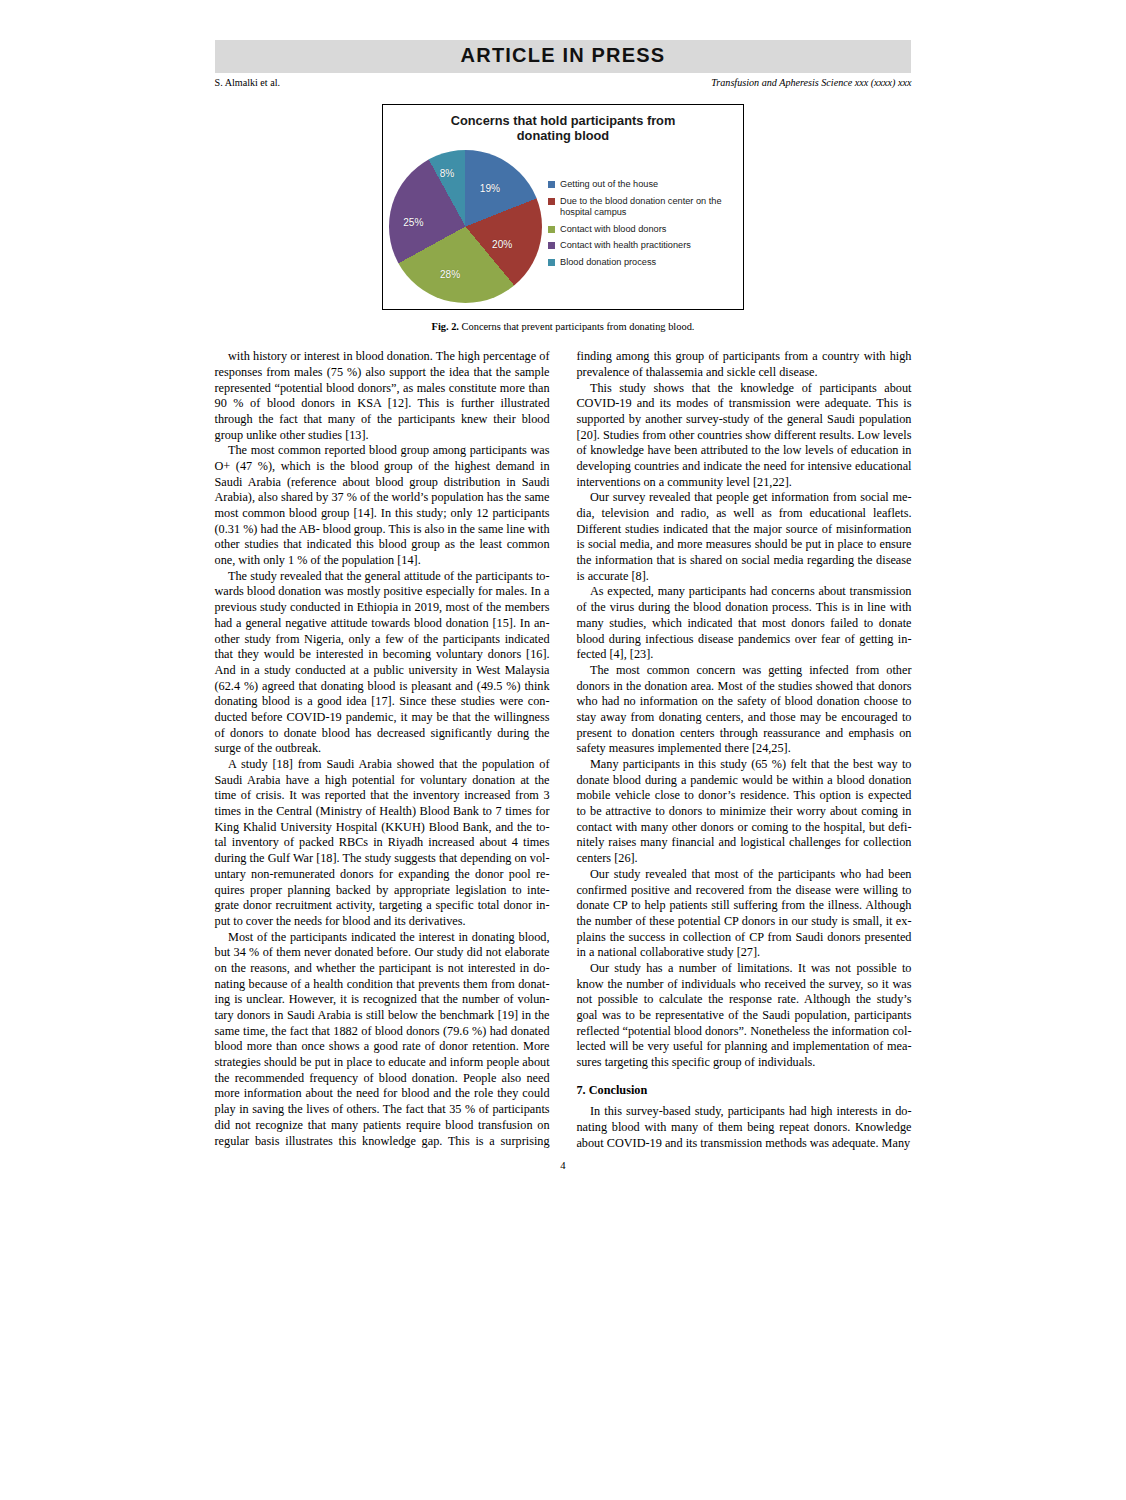ARTICLE IN PRESS
S. Almalki et al.
Transfusion and Apheresis Science xxx (xxxx) xxx
Concerns that hold participants from
donating blood
19% 20% 28% 25% 8%
Getting out of the house
Due to the blood donation center on the hospital campus
Contact with blood donors
Contact with health practitioners
Blood donation process
Fig. 2. Concerns that prevent participants from donating blood.
with history or interest in blood donation. The high percentage of responses from males (75 %) also support the idea that the sample represented “potential blood donors”, as males constitute more than 90 % of blood donors in KSA [12]. This is further illustrated through the fact that many of the participants knew their blood group unlike other studies [13].
The most common reported blood group among participants was O+ (47 %), which is the blood group of the highest demand in Saudi Arabia (reference about blood group distribution in Saudi Arabia), also shared by 37 % of the world’s population has the same most common blood group [14]. In this study; only 12 participants (0.31 %) had the AB- blood group. This is also in the same line with other studies that indicated this blood group as the least common one, with only 1 % of the population [14].
The study revealed that the general attitude of the participants towards blood donation was mostly positive especially for males. In a previous study conducted in Ethiopia in 2019, most of the members had a general negative attitude towards blood donation [15]. In another study from Nigeria, only a few of the participants indicated that they would be interested in becoming voluntary donors [16]. And in a study conducted at a public university in West Malaysia (62.4 %) agreed that donating blood is pleasant and (49.5 %) think donating blood is a good idea [17]. Since these studies were conducted before COVID-19 pandemic, it may be that the willingness of donors to donate blood has decreased significantly during the surge of the outbreak.
A study [18] from Saudi Arabia showed that the population of Saudi Arabia have a high potential for voluntary donation at the time of crisis. It was reported that the inventory increased from 3 times in the Central (Ministry of Health) Blood Bank to 7 times for King Khalid University Hospital (KKUH) Blood Bank, and the total inventory of packed RBCs in Riyadh increased about 4 times during the Gulf War [18]. The study suggests that depending on voluntary non-remunerated donors for expanding the donor pool requires proper planning backed by appropriate legislation to integrate donor recruitment activity, targeting a specific total donor input to cover the needs for blood and its derivatives.
Most of the participants indicated the interest in donating blood, but 34 % of them never donated before. Our study did not elaborate on the reasons, and whether the participant is not interested in donating because of a health condition that prevents them from donating is unclear. However, it is recognized that the number of voluntary donors in Saudi Arabia is still below the benchmark [19] in the same time, the fact that 1882 of blood donors (79.6 %) had donated blood more than once shows a good rate of donor retention. More strategies should be put in place to educate and inform people about the recommended frequency of blood donation. People also need more information about the need for blood and the role they could play in saving the lives of others. The fact that 35 % of participants did not recognize that many patients require blood transfusion on regular basis illustrates this knowledge gap. This is a surprising finding among this group of participants from a country with high prevalence of thalassemia and sickle cell disease.
This study shows that the knowledge of participants about COVID-19 and its modes of transmission were adequate. This is supported by another survey-study of the general Saudi population [20]. Studies from other countries show different results. Low levels of knowledge have been attributed to the low levels of education in developing countries and indicate the need for intensive educational interventions on a community level [21,22].
Our survey revealed that people get information from social media, television and radio, as well as from educational leaflets. Different studies indicated that the major source of misinformation is social media, and more measures should be put in place to ensure the information that is shared on social media regarding the disease is accurate [8].
As expected, many participants had concerns about transmission of the virus during the blood donation process. This is in line with many studies, which indicated that most donors failed to donate blood during infectious disease pandemics over fear of getting infected [4], [23].
The most common concern was getting infected from other donors in the donation area. Most of the studies showed that donors who had no information on the safety of blood donation choose to stay away from donating centers, and those may be encouraged to present to donation centers through reassurance and emphasis on safety measures implemented there [24,25].
Many participants in this study (65 %) felt that the best way to donate blood during a pandemic would be within a blood donation mobile vehicle close to donor’s residence. This option is expected to be attractive to donors to minimize their worry about coming in contact with many other donors or coming to the hospital, but definitely raises many financial and logistical challenges for collection centers [26].
Our study revealed that most of the participants who had been confirmed positive and recovered from the disease were willing to donate CP to help patients still suffering from the illness. Although the number of these potential CP donors in our study is small, it explains the success in collection of CP from Saudi donors presented in a national collaborative study [27].
Our study has a number of limitations. It was not possible to know the number of individuals who received the survey, so it was not possible to calculate the response rate. Although the study’s goal was to be representative of the Saudi population, participants reflected “potential blood donors”. Nonetheless the information collected will be very useful for planning and implementation of measures targeting this specific group of individuals.
7. Conclusion
In this survey-based study, participants had high interests in donating blood with many of them being repeat donors. Knowledge about COVID-19 and its transmission methods was adequate. Many
4